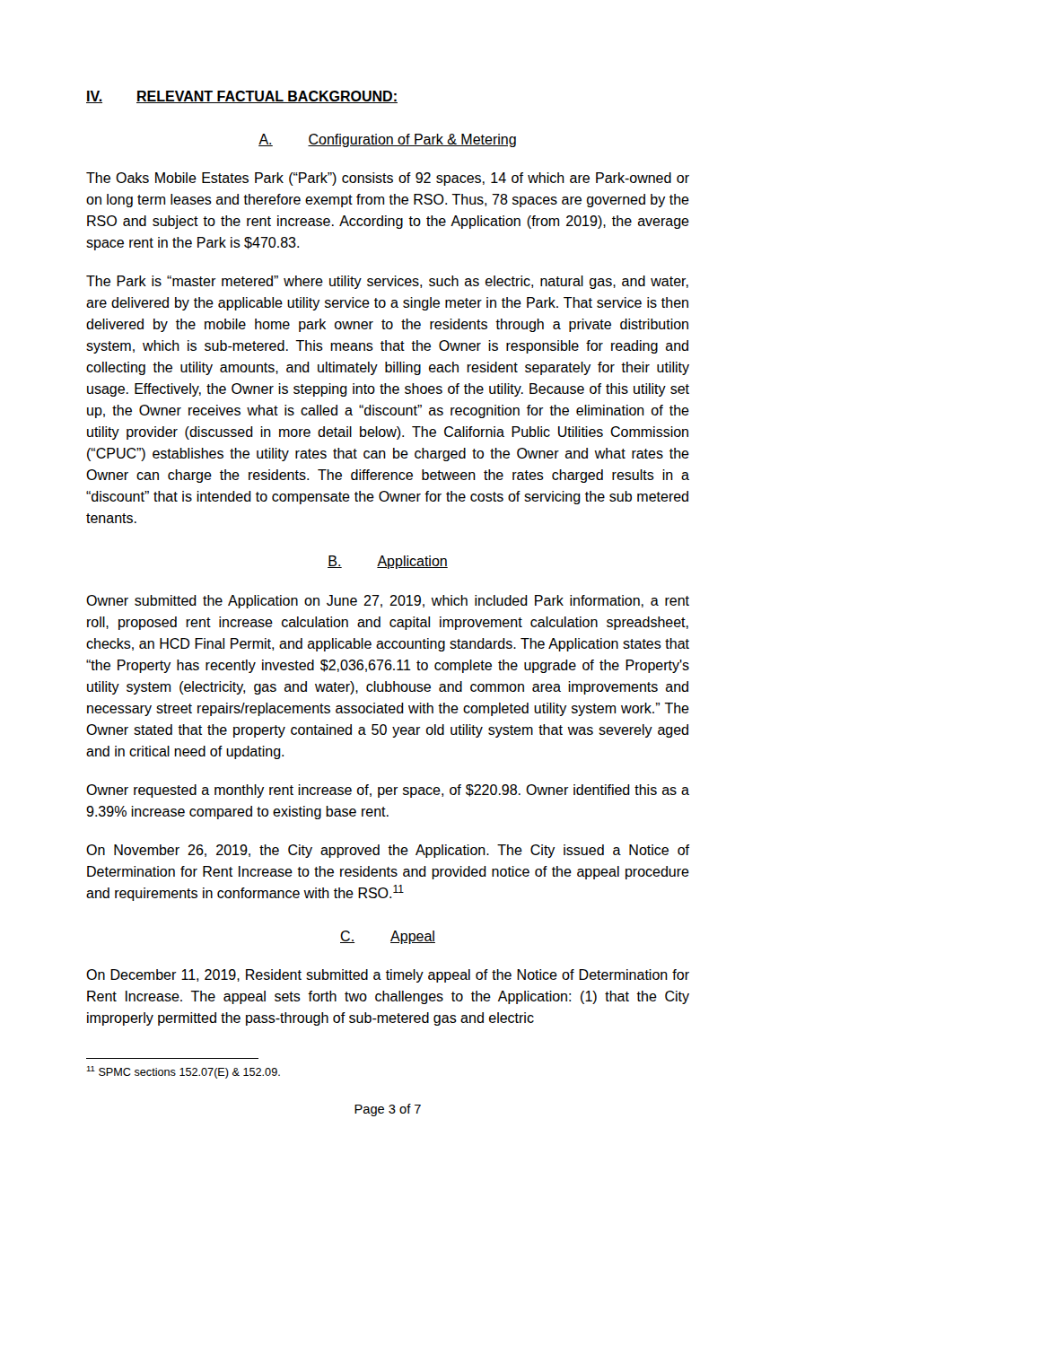IV. RELEVANT FACTUAL BACKGROUND:
A. Configuration of Park & Metering
The Oaks Mobile Estates Park (“Park”) consists of 92 spaces, 14 of which are Park-owned or on long term leases and therefore exempt from the RSO. Thus, 78 spaces are governed by the RSO and subject to the rent increase. According to the Application (from 2019), the average space rent in the Park is $470.83.
The Park is “master metered” where utility services, such as electric, natural gas, and water, are delivered by the applicable utility service to a single meter in the Park. That service is then delivered by the mobile home park owner to the residents through a private distribution system, which is sub-metered. This means that the Owner is responsible for reading and collecting the utility amounts, and ultimately billing each resident separately for their utility usage. Effectively, the Owner is stepping into the shoes of the utility. Because of this utility set up, the Owner receives what is called a “discount” as recognition for the elimination of the utility provider (discussed in more detail below). The California Public Utilities Commission (“CPUC”) establishes the utility rates that can be charged to the Owner and what rates the Owner can charge the residents. The difference between the rates charged results in a “discount” that is intended to compensate the Owner for the costs of servicing the sub metered tenants.
B. Application
Owner submitted the Application on June 27, 2019, which included Park information, a rent roll, proposed rent increase calculation and capital improvement calculation spreadsheet, checks, an HCD Final Permit, and applicable accounting standards. The Application states that “the Property has recently invested $2,036,676.11 to complete the upgrade of the Property's utility system (electricity, gas and water), clubhouse and common area improvements and necessary street repairs/replacements associated with the completed utility system work.” The Owner stated that the property contained a 50 year old utility system that was severely aged and in critical need of updating.
Owner requested a monthly rent increase of, per space, of $220.98. Owner identified this as a 9.39% increase compared to existing base rent.
On November 26, 2019, the City approved the Application. The City issued a Notice of Determination for Rent Increase to the residents and provided notice of the appeal procedure and requirements in conformance with the RSO.11
C. Appeal
On December 11, 2019, Resident submitted a timely appeal of the Notice of Determination for Rent Increase. The appeal sets forth two challenges to the Application: (1) that the City improperly permitted the pass-through of sub-metered gas and electric
11 SPMC sections 152.07(E) & 152.09.
Page 3 of 7